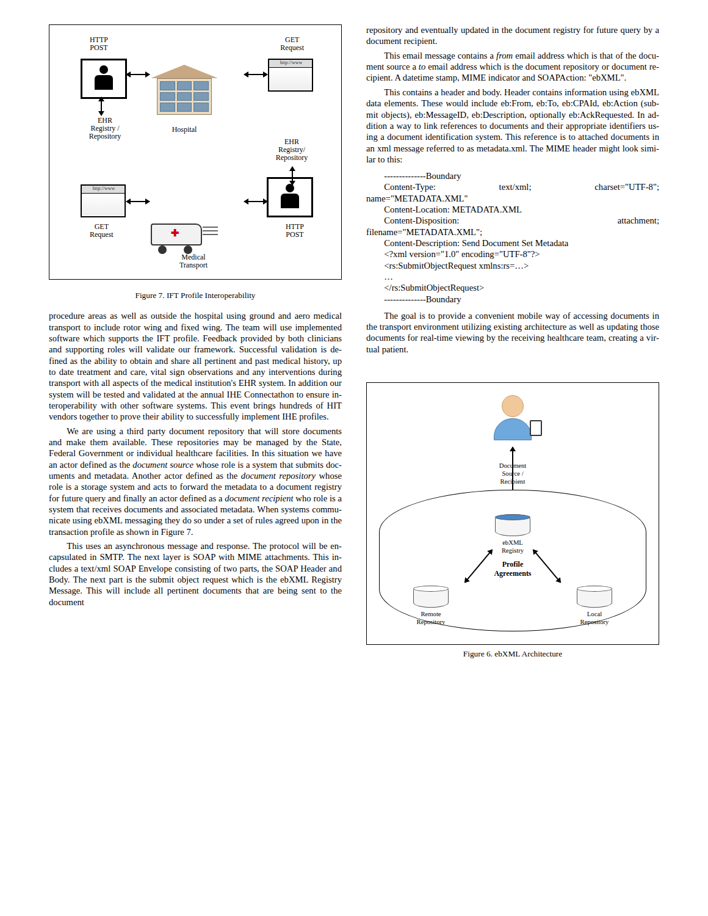HTTP
POST
GET
Request
GET
Request
HTTP
POST
http://www
http://www
✚
EHR
Registry /
Repository
EHR
Registry/
Repository
Hospital
Medical
Transport
Figure 7. IFT Profile Interoperability
procedure areas as well as outside the hospital using ground and aero medical transport to include rotor wing and fixed wing. The team will use implemented software which supports the IFT profile. Feedback provided by both clinicians and supporting roles will validate our framework. Successful validation is defined as the ability to obtain and share all pertinent and past medical history, up to date treatment and care, vital sign observations and any interventions during transport with all aspects of the medical institution's EHR system. In addition our system will be tested and validated at the annual IHE Connectathon to ensure interoperability with other software systems. This event brings hundreds of HIT vendors together to prove their ability to successfully implement IHE profiles.
We are using a third party document repository that will store documents and make them available. These repositories may be managed by the State, Federal Government or individual healthcare facilities. In this situation we have an actor defined as the document source whose role is a system that submits documents and metadata. Another actor defined as the document repository whose role is a storage system and acts to forward the metadata to a document registry for future query and finally an actor defined as a document recipient who role is a system that receives documents and associated metadata. When systems communicate using ebXML messaging they do so under a set of rules agreed upon in the transaction profile as shown in Figure 7.
This uses an asynchronous message and response. The protocol will be encapsulated in SMTP. The next layer is SOAP with MIME attachments. This includes a text/xml SOAP Envelope consisting of two parts, the SOAP Header and Body. The next part is the submit object request which is the ebXML Registry Message. This will include all pertinent documents that are being sent to the document
repository and eventually updated in the document registry for future query by a document recipient.
This email message contains a from email address which is that of the document source a to email address which is the document repository or document recipient. A datetime stamp, MIME indicator and SOAPAction: "ebXML".
This contains a header and body. Header contains information using ebXML data elements. These would include eb:From, eb:To, eb:CPAId, eb:Action (submit objects), eb:MessageID, eb:Description, optionally eb:AckRequested. In addition a way to link references to documents and their appropriate identifiers using a document identification system. This reference is to attached documents in an xml message referred to as metadata.xml. The MIME header might look similar to this:
--------------Boundary
Content-Type: text/xml; charset="UTF-8";
name="METADATA.XML"
Content-Location: METADATA.XML
Content-Disposition: attachment;
filename="METADATA.XML";
Content-Description: Send Document Set Metadata
<?xml version="1.0" encoding="UTF-8"?>
<rs:SubmitObjectRequest xmlns:rs=…>
…
</rs:SubmitObjectRequest>
--------------Boundary
The goal is to provide a convenient mobile way of accessing documents in the transport environment utilizing existing architecture as well as updating those documents for real-time viewing by the receiving healthcare team, creating a virtual patient.
Document
Source /
Recipient
ebXML Registry
Profile
Agreements
Remote Repository
Local Repository
Figure 6. ebXML Architecture